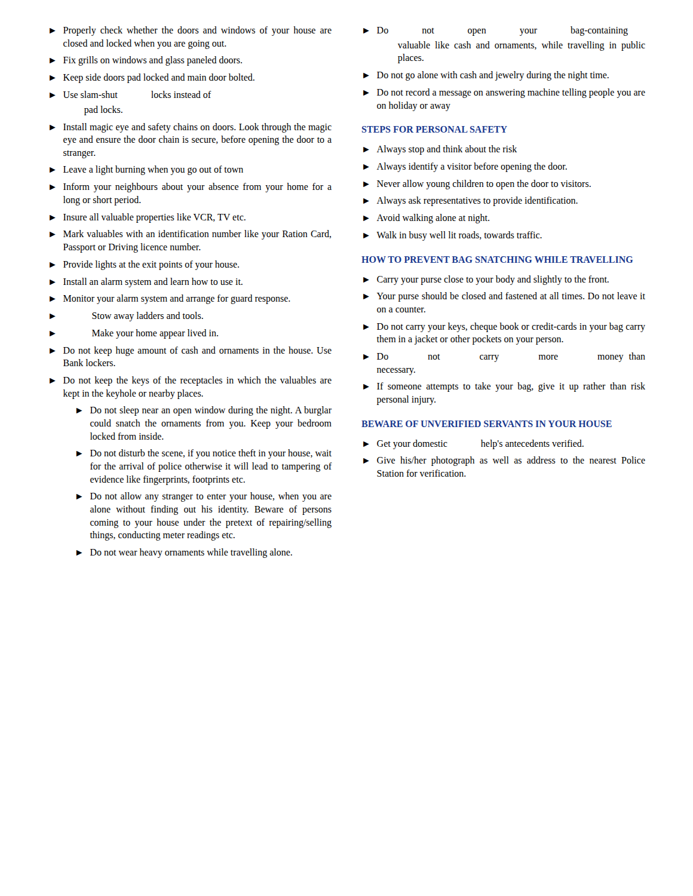Properly check whether the doors and windows of your house are closed and locked when you are going out.
Fix grills on windows and glass paneled doors.
Keep side doors pad locked and main door bolted.
Use slam-shut locks instead of pad locks.
Install magic eye and safety chains on doors. Look through the magic eye and ensure the door chain is secure, before opening the door to a stranger.
Leave a light burning when you go out of town
Inform your neighbours about your absence from your home for a long or short period.
Insure all valuable properties like VCR, TV etc.
Mark valuables with an identification number like your Ration Card, Passport or Driving licence number.
Provide lights at the exit points of your house.
Install an alarm system and learn how to use it.
Monitor your alarm system and arrange for guard response.
Stow away ladders and tools.
Make your home appear lived in.
Do not keep huge amount of cash and ornaments in the house. Use Bank lockers.
Do not keep the keys of the receptacles in which the valuables are kept in the keyhole or nearby places.
Do not sleep near an open window during the night. A burglar could snatch the ornaments from you. Keep your bedroom locked from inside.
Do not disturb the scene, if you notice theft in your house, wait for the arrival of police otherwise it will lead to tampering of evidence like fingerprints, footprints etc.
Do not allow any stranger to enter your house, when you are alone without finding out his identity. Beware of persons coming to your house under the pretext of repairing/selling things, conducting meter readings etc.
Do not wear heavy ornaments while travelling alone.
Do not open your bag-containing valuable like cash and ornaments, while travelling in public places.
Do not go alone with cash and jewelry during the night time.
Do not record a message on answering machine telling people you are on holiday or away
Steps for Personal Safety
Always stop and think about the risk
Always identify a visitor before opening the door.
Never allow young children to open the door to visitors.
Always ask representatives to provide identification.
Avoid walking alone at night.
Walk in busy well lit roads, towards traffic.
How to Prevent Bag Snatching While Travelling
Carry your purse close to your body and slightly to the front.
Your purse should be closed and fastened at all times. Do not leave it on a counter.
Do not carry your keys, cheque book or credit-cards in your bag carry them in a jacket or other pockets on your person.
Do not carry more money than necessary.
If someone attempts to take your bag, give it up rather than risk personal injury.
Beware of Unverified Servants in Your House
Get your domestic help's antecedents verified.
Give his/her photograph as well as address to the nearest Police Station for verification.